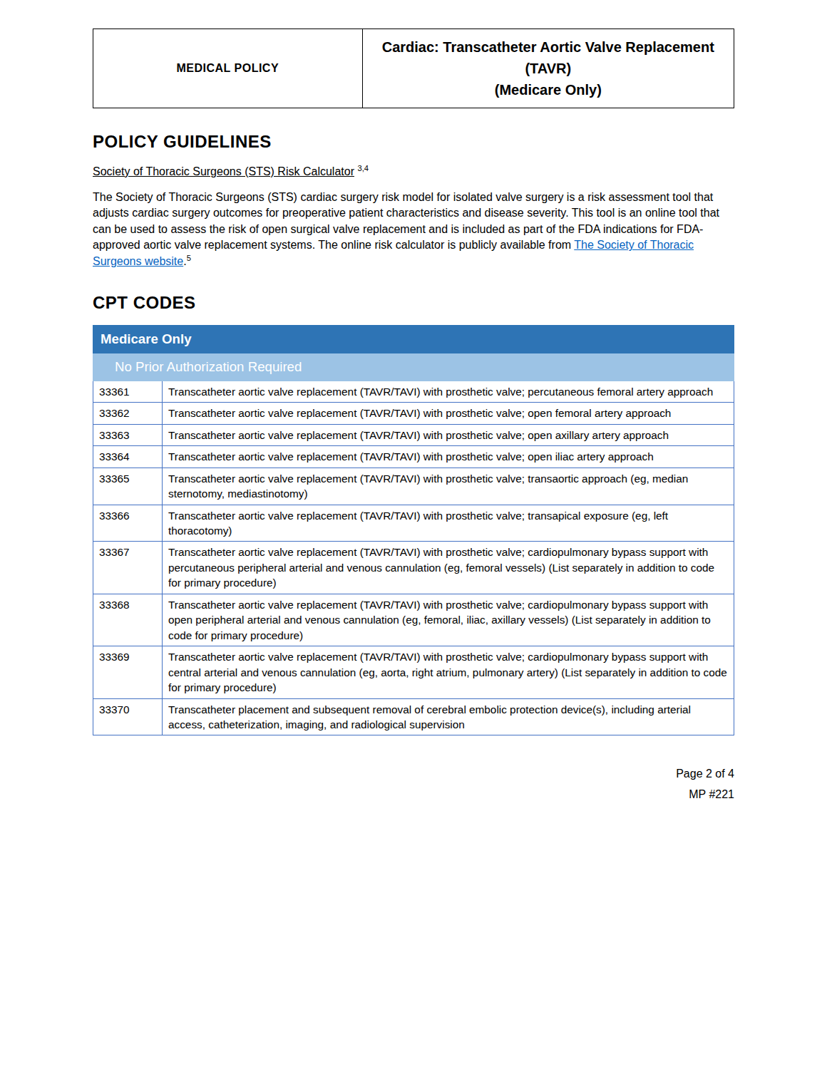| MEDICAL POLICY | Cardiac: Transcatheter Aortic Valve Replacement (TAVR) (Medicare Only) |
POLICY GUIDELINES
Society of Thoracic Surgeons (STS) Risk Calculator 3,4
The Society of Thoracic Surgeons (STS) cardiac surgery risk model for isolated valve surgery is a risk assessment tool that adjusts cardiac surgery outcomes for preoperative patient characteristics and disease severity. This tool is an online tool that can be used to assess the risk of open surgical valve replacement and is included as part of the FDA indications for FDA-approved aortic valve replacement systems. The online risk calculator is publicly available from The Society of Thoracic Surgeons website.5
CPT CODES
| Medicare Only |
| No Prior Authorization Required |
| 33361 | Transcatheter aortic valve replacement (TAVR/TAVI) with prosthetic valve; percutaneous femoral artery approach |
| 33362 | Transcatheter aortic valve replacement (TAVR/TAVI) with prosthetic valve; open femoral artery approach |
| 33363 | Transcatheter aortic valve replacement (TAVR/TAVI) with prosthetic valve; open axillary artery approach |
| 33364 | Transcatheter aortic valve replacement (TAVR/TAVI) with prosthetic valve; open iliac artery approach |
| 33365 | Transcatheter aortic valve replacement (TAVR/TAVI) with prosthetic valve; transaortic approach (eg, median sternotomy, mediastinotomy) |
| 33366 | Transcatheter aortic valve replacement (TAVR/TAVI) with prosthetic valve; transapical exposure (eg, left thoracotomy) |
| 33367 | Transcatheter aortic valve replacement (TAVR/TAVI) with prosthetic valve; cardiopulmonary bypass support with percutaneous peripheral arterial and venous cannulation (eg, femoral vessels) (List separately in addition to code for primary procedure) |
| 33368 | Transcatheter aortic valve replacement (TAVR/TAVI) with prosthetic valve; cardiopulmonary bypass support with open peripheral arterial and venous cannulation (eg, femoral, iliac, axillary vessels) (List separately in addition to code for primary procedure) |
| 33369 | Transcatheter aortic valve replacement (TAVR/TAVI) with prosthetic valve; cardiopulmonary bypass support with central arterial and venous cannulation (eg, aorta, right atrium, pulmonary artery) (List separately in addition to code for primary procedure) |
| 33370 | Transcatheter placement and subsequent removal of cerebral embolic protection device(s), including arterial access, catheterization, imaging, and radiological supervision |
Page 2 of 4
MP #221